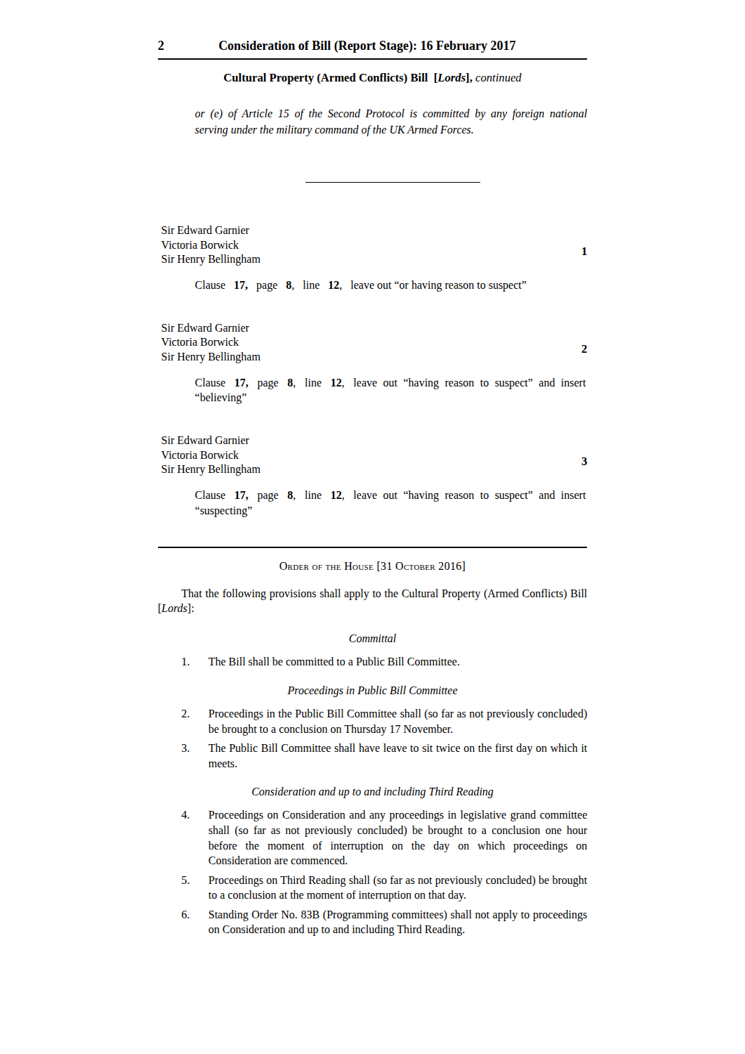2
Consideration of Bill (Report Stage): 16 February 2017
Cultural Property (Armed Conflicts) Bill [Lords], continued
or (e) of Article 15 of the Second Protocol is committed by any foreign national serving under the military command of the UK Armed Forces.
Sir Edward Garnier
Victoria Borwick
Sir Henry Bellingham
1
Clause 17, page 8, line 12, leave out “or having reason to suspect”
Sir Edward Garnier
Victoria Borwick
Sir Henry Bellingham
2
Clause 17, page 8, line 12, leave out “having reason to suspect” and insert “believing”
Sir Edward Garnier
Victoria Borwick
Sir Henry Bellingham
3
Clause 17, page 8, line 12, leave out “having reason to suspect” and insert “suspecting”
Order of the House [31 October 2016]
That the following provisions shall apply to the Cultural Property (Armed Conflicts) Bill [Lords]:
Committal
1. The Bill shall be committed to a Public Bill Committee.
Proceedings in Public Bill Committee
2. Proceedings in the Public Bill Committee shall (so far as not previously concluded) be brought to a conclusion on Thursday 17 November.
3. The Public Bill Committee shall have leave to sit twice on the first day on which it meets.
Consideration and up to and including Third Reading
4. Proceedings on Consideration and any proceedings in legislative grand committee shall (so far as not previously concluded) be brought to a conclusion one hour before the moment of interruption on the day on which proceedings on Consideration are commenced.
5. Proceedings on Third Reading shall (so far as not previously concluded) be brought to a conclusion at the moment of interruption on that day.
6. Standing Order No. 83B (Programming committees) shall not apply to proceedings on Consideration and up to and including Third Reading.